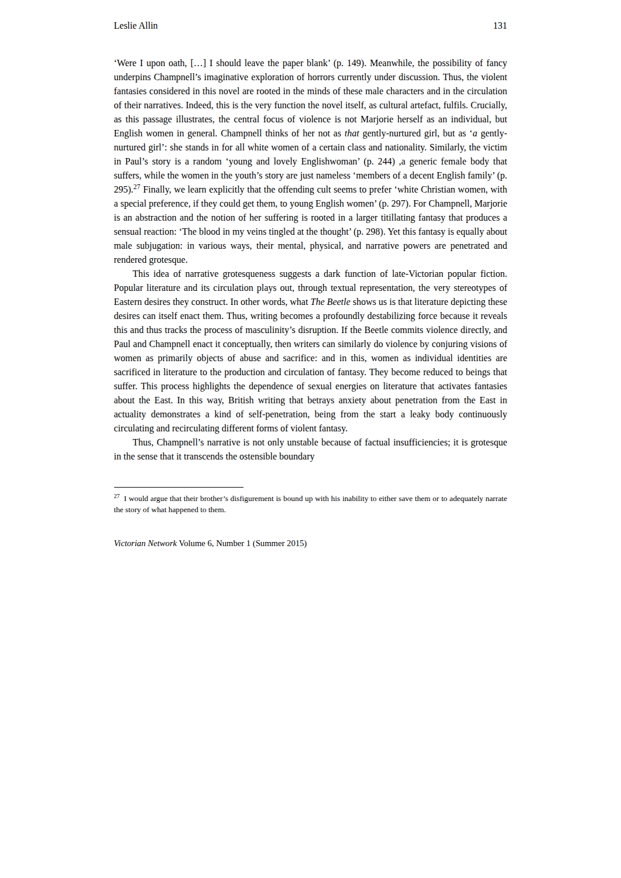Leslie Allin 131
‘Were I upon oath, […] I should leave the paper blank’ (p. 149). Meanwhile, the possibility of fancy underpins Champnell’s imaginative exploration of horrors currently under discussion. Thus, the violent fantasies considered in this novel are rooted in the minds of these male characters and in the circulation of their narratives. Indeed, this is the very function the novel itself, as cultural artefact, fulfils. Crucially, as this passage illustrates, the central focus of violence is not Marjorie herself as an individual, but English women in general. Champnell thinks of her not as that gently-nurtured girl, but as ‘a gently-nurtured girl’: she stands in for all white women of a certain class and nationality. Similarly, the victim in Paul’s story is a random ‘young and lovely Englishwoman’ (p. 244) ,a generic female body that suffers, while the women in the youth’s story are just nameless ‘members of a decent English family’ (p. 295).27 Finally, we learn explicitly that the offending cult seems to prefer ‘white Christian women, with a special preference, if they could get them, to young English women’ (p. 297). For Champnell, Marjorie is an abstraction and the notion of her suffering is rooted in a larger titillating fantasy that produces a sensual reaction: ‘The blood in my veins tingled at the thought’ (p. 298). Yet this fantasy is equally about male subjugation: in various ways, their mental, physical, and narrative powers are penetrated and rendered grotesque.
This idea of narrative grotesqueness suggests a dark function of late-Victorian popular fiction. Popular literature and its circulation plays out, through textual representation, the very stereotypes of Eastern desires they construct. In other words, what The Beetle shows us is that literature depicting these desires can itself enact them. Thus, writing becomes a profoundly destabilizing force because it reveals this and thus tracks the process of masculinity’s disruption. If the Beetle commits violence directly, and Paul and Champnell enact it conceptually, then writers can similarly do violence by conjuring visions of women as primarily objects of abuse and sacrifice: and in this, women as individual identities are sacrificed in literature to the production and circulation of fantasy. They become reduced to beings that suffer. This process highlights the dependence of sexual energies on literature that activates fantasies about the East. In this way, British writing that betrays anxiety about penetration from the East in actuality demonstrates a kind of self-penetration, being from the start a leaky body continuously circulating and recirculating different forms of violent fantasy.
Thus, Champnell’s narrative is not only unstable because of factual insufficiencies; it is grotesque in the sense that it transcends the ostensible boundary
27 I would argue that their brother’s disfigurement is bound up with his inability to either save them or to adequately narrate the story of what happened to them.
Victorian Network Volume 6, Number 1 (Summer 2015)